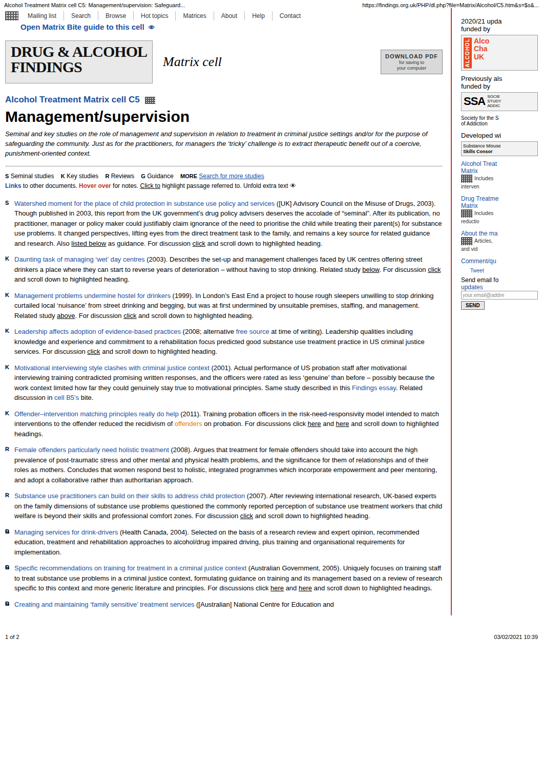Alcohol Treatment Matrix cell C5: Management/supervision: Safeguard... https://findings.org.uk/PHP/dl.php?file=Matrix/Alcohol/C5.htm&s=$s&...
Mailing list Search Browse Hot topics Matrices About Help Contact
Open Matrix Bite guide to this cell 👁
DRUG & ALCOHOL
FINDINGS
Matrix cell
DOWNLOAD PDFfor saving to
your computer
Alcohol Treatment Matrix cell C5
Management/supervision
Seminal and key studies on the role of management and supervision in relation to treatment in criminal justice settings and/or for the purpose of safeguarding the community. Just as for the practitioners, for managers the ‘tricky’ challenge is to extract therapeutic benefit out of a coercive, punishment-oriented context.
S Seminal studies K Key studies R Reviews G Guidance MORE Search for more studies
Links to other documents. Hover over for notes. Click to highlight passage referred to. Unfold extra text 👁
S Watershed moment for the place of child protection in substance use policy and services ([UK] Advisory Council on the Misuse of Drugs, 2003). Though published in 2003, this report from the UK government’s drug policy advisers deserves the accolade of “seminal”. After its publication, no practitioner, manager or policy maker could justifiably claim ignorance of the need to prioritise the child while treating their parent(s) for substance use problems. It changed perspectives, lifting eyes from the direct treatment task to the family, and remains a key source for related guidance and research. Also listed below as guidance. For discussion click and scroll down to highlighted heading.
K Daunting task of managing ‘wet’ day centres (2003). Describes the set-up and management challenges faced by UK centres offering street drinkers a place where they can start to reverse years of deterioration – without having to stop drinking. Related study below. For discussion click and scroll down to highlighted heading.
K Management problems undermine hostel for drinkers (1999). In London’s East End a project to house rough sleepers unwilling to stop drinking curtailed local ‘nuisance’ from street drinking and begging, but was at first undermined by unsuitable premises, staffing, and management. Related study above. For discussion click and scroll down to highlighted heading.
K Leadership affects adoption of evidence-based practices (2008; alternative free source at time of writing). Leadership qualities including knowledge and experience and commitment to a rehabilitation focus predicted good substance use treatment practice in US criminal justice services. For discussion click and scroll down to highlighted heading.
K Motivational interviewing style clashes with criminal justice context (2001). Actual performance of US probation staff after motivational interviewing training contradicted promising written responses, and the officers were rated as less ‘genuine’ than before – possibly because the work context limited how far they could genuinely stay true to motivational principles. Same study described in this Findings essay. Related discussion in cell B5’s bite.
K Offender–intervention matching principles really do help (2011). Training probation officers in the risk-need-responsivity model intended to match interventions to the offender reduced the recidivism of offenders on probation. For discussions click here and here and scroll down to highlighted headings.
R Female offenders particularly need holistic treatment (2008). Argues that treatment for female offenders should take into account the high prevalence of post-traumatic stress and other mental and physical health problems, and the significance for them of relationships and of their roles as mothers. Concludes that women respond best to holistic, integrated programmes which incorporate empowerment and peer mentoring, and adopt a collaborative rather than authoritarian approach.
R Substance use practitioners can build on their skills to address child protection (2007). After reviewing international research, UK-based experts on the family dimensions of substance use problems questioned the commonly reported perception of substance use treatment workers that child welfare is beyond their skills and professional comfort zones. For discussion click and scroll down to highlighted heading.
R G Managing services for drink-drivers (Health Canada, 2004). Selected on the basis of a research review and expert opinion, recommended education, treatment and rehabilitation approaches to alcohol/drug impaired driving, plus training and organisational requirements for implementation.
R G Specific recommendations on training for treatment in a criminal justice context (Australian Government, 2005). Uniquely focuses on training staff to treat substance use problems in a criminal justice context, formulating guidance on training and its management based on a review of research specific to this context and more generic literature and principles. For discussions click here and here and scroll down to highlighted headings.
R G Creating and maintaining ‘family sensitive’ treatment services ([Australian] National Centre for Education and
2020/21 upda
funded by
ALCOHOL Alco
Cha
UK
Previously als
funded by
SSA SOCIE
STUDY
ADDIC
Society for the S
of Addiction
Developed wi
Substance Misuse
Skills Consor
Alcohol Treat
Matrix
Includes
interven
Drug Treatme
Matrix
Includes
reductio
About the ma
Articles,
and vid
Comment/qu
Tweet
Send email fo
updates
SEND
1 of 2 03/02/2021 10:39